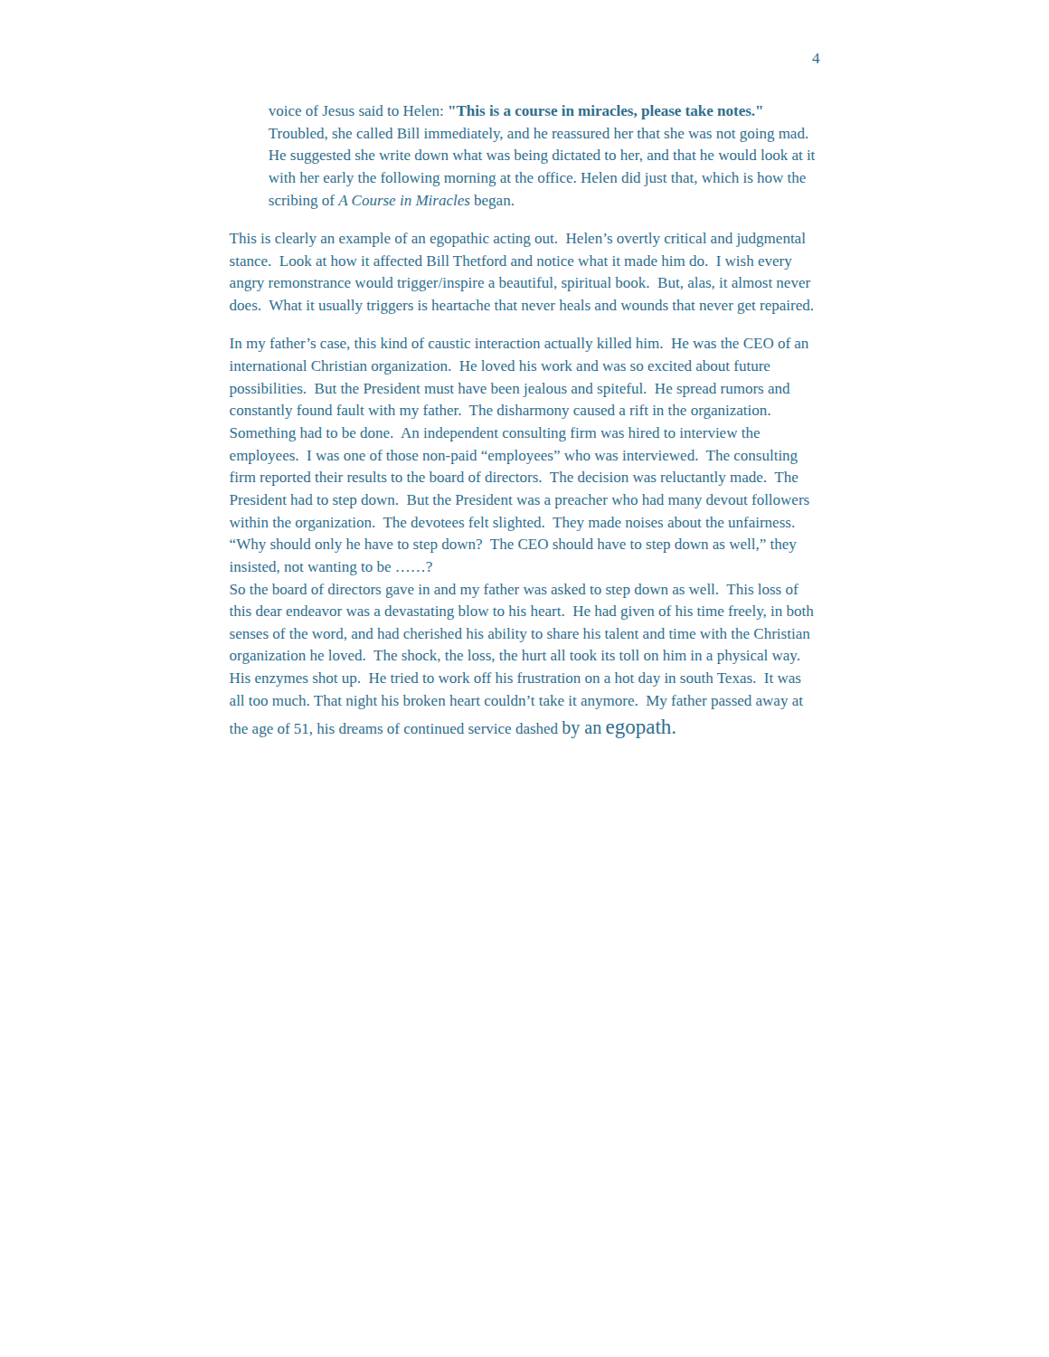4
voice of Jesus said to Helen: "This is a course in miracles, please take notes." Troubled, she called Bill immediately, and he reassured her that she was not going mad. He suggested she write down what was being dictated to her, and that he would look at it with her early the following morning at the office. Helen did just that, which is how the scribing of A Course in Miracles began.
This is clearly an example of an egopathic acting out. Helen’s overtly critical and judgmental stance. Look at how it affected Bill Thetford and notice what it made him do. I wish every angry remonstrance would trigger/inspire a beautiful, spiritual book. But, alas, it almost never does. What it usually triggers is heartache that never heals and wounds that never get repaired.
In my father’s case, this kind of caustic interaction actually killed him. He was the CEO of an international Christian organization. He loved his work and was so excited about future possibilities. But the President must have been jealous and spiteful. He spread rumors and constantly found fault with my father. The disharmony caused a rift in the organization. Something had to be done. An independent consulting firm was hired to interview the employees. I was one of those non-paid “employees” who was interviewed. The consulting firm reported their results to the board of directors. The decision was reluctantly made. The President had to step down. But the President was a preacher who had many devout followers within the organization. The devotees felt slighted. They made noises about the unfairness. “Why should only he have to step down? The CEO should have to step down as well,” they insisted, not wanting to be ……?
So the board of directors gave in and my father was asked to step down as well. This loss of this dear endeavor was a devastating blow to his heart. He had given of his time freely, in both senses of the word, and had cherished his ability to share his talent and time with the Christian organization he loved. The shock, the loss, the hurt all took its toll on him in a physical way. His enzymes shot up. He tried to work off his frustration on a hot day in south Texas. It was all too much. That night his broken heart couldn’t take it anymore. My father passed away at the age of 51, his dreams of continued service dashed by an egopath.